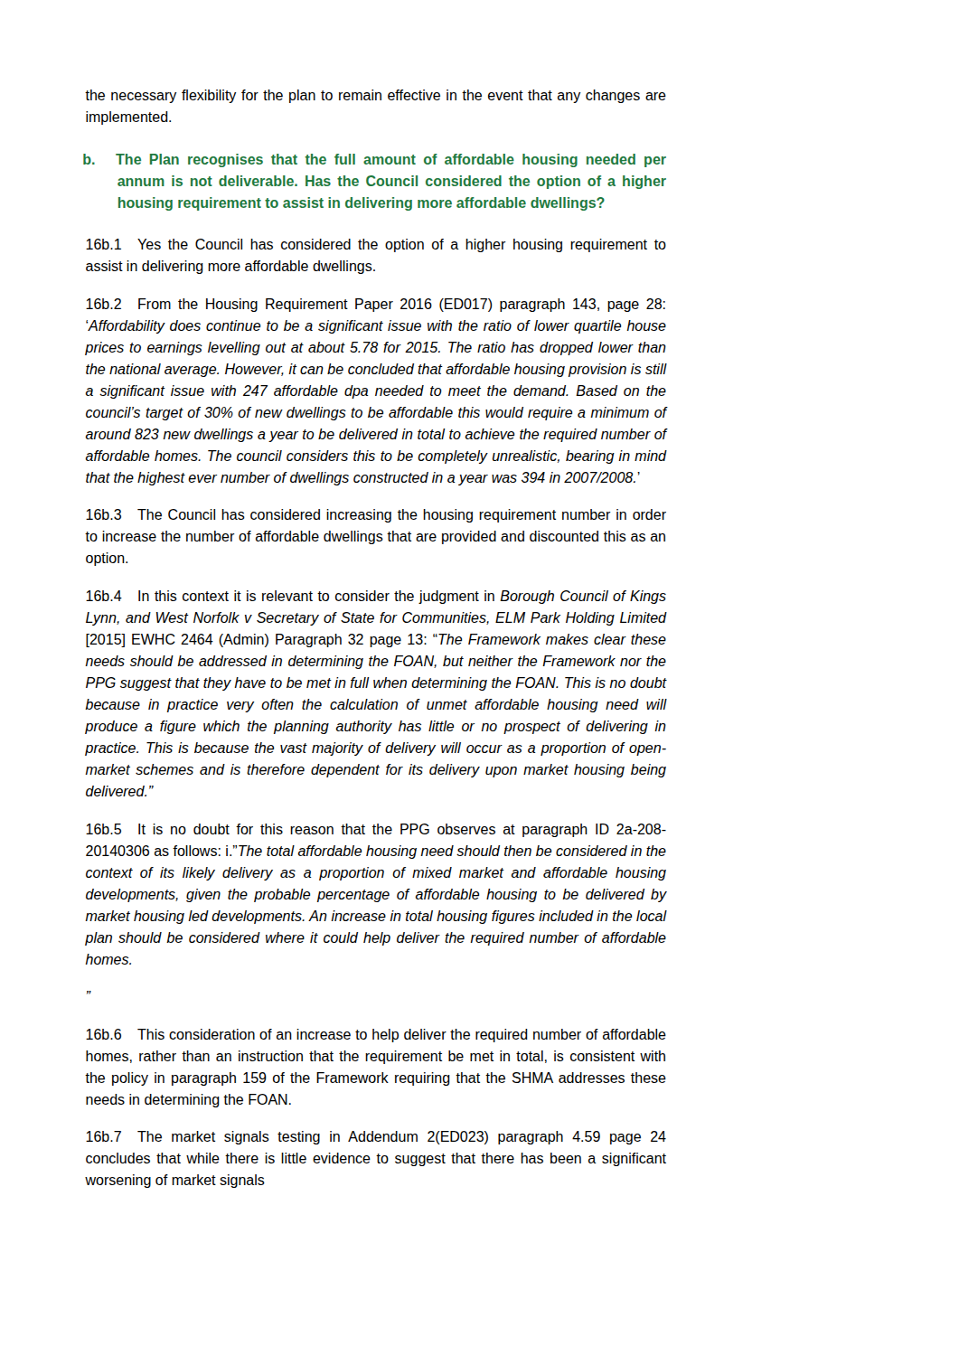the necessary flexibility for the plan to remain effective in the event that any changes are implemented.
b. The Plan recognises that the full amount of affordable housing needed per annum is not deliverable. Has the Council considered the option of a higher housing requirement to assist in delivering more affordable dwellings?
16b.1 Yes the Council has considered the option of a higher housing requirement to assist in delivering more affordable dwellings.
16b.2 From the Housing Requirement Paper 2016 (ED017) paragraph 143, page 28: ‘Affordability does continue to be a significant issue with the ratio of lower quartile house prices to earnings levelling out at about 5.78 for 2015. The ratio has dropped lower than the national average. However, it can be concluded that affordable housing provision is still a significant issue with 247 affordable dpa needed to meet the demand. Based on the council’s target of 30% of new dwellings to be affordable this would require a minimum of around 823 new dwellings a year to be delivered in total to achieve the required number of affordable homes. The council considers this to be completely unrealistic, bearing in mind that the highest ever number of dwellings constructed in a year was 394 in 2007/2008.’
16b.3 The Council has considered increasing the housing requirement number in order to increase the number of affordable dwellings that are provided and discounted this as an option.
16b.4 In this context it is relevant to consider the judgment in Borough Council of Kings Lynn, and West Norfolk v Secretary of State for Communities, ELM Park Holding Limited [2015] EWHC 2464 (Admin) Paragraph 32 page 13: “The Framework makes clear these needs should be addressed in determining the FOAN, but neither the Framework nor the PPG suggest that they have to be met in full when determining the FOAN. This is no doubt because in practice very often the calculation of unmet affordable housing need will produce a figure which the planning authority has little or no prospect of delivering in practice. This is because the vast majority of delivery will occur as a proportion of open-market schemes and is therefore dependent for its delivery upon market housing being delivered.”
16b.5 It is no doubt for this reason that the PPG observes at paragraph ID 2a-208-20140306 as follows: i.”The total affordable housing need should then be considered in the context of its likely delivery as a proportion of mixed market and affordable housing developments, given the probable percentage of affordable housing to be delivered by market housing led developments. An increase in total housing figures included in the local plan should be considered where it could help deliver the required number of affordable homes.
”
16b.6 This consideration of an increase to help deliver the required number of affordable homes, rather than an instruction that the requirement be met in total, is consistent with the policy in paragraph 159 of the Framework requiring that the SHMA addresses these needs in determining the FOAN.
16b.7 The market signals testing in Addendum 2(ED023) paragraph 4.59 page 24 concludes that while there is little evidence to suggest that there has been a significant worsening of market signals